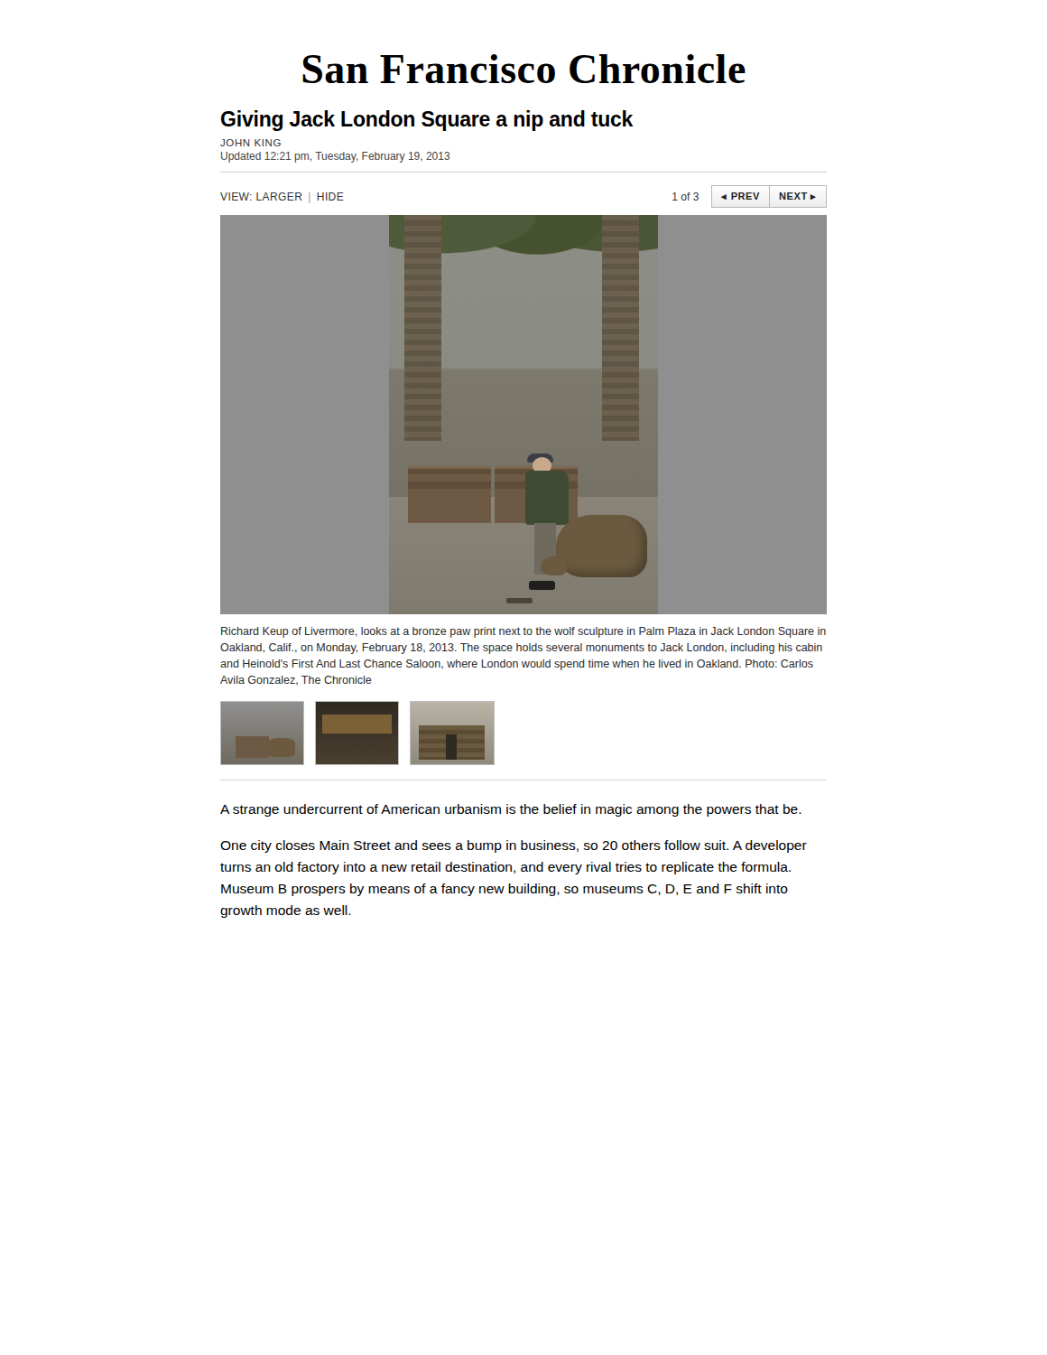San Francisco Chronicle
Giving Jack London Square a nip and tuck
JOHN KING
Updated 12:21 pm, Tuesday, February 19, 2013
VIEW: LARGER|HIDE
1 of 3 ◂ PREV NEXT ▸
Richard Keup of Livermore, looks at a bronze paw print next to the wolf sculpture in Palm Plaza in Jack London Square in Oakland, Calif., on Monday, February 18, 2013. The space holds several monuments to Jack London, including his cabin and Heinold's First And Last Chance Saloon, where London would spend time when he lived in Oakland. Photo: Carlos Avila Gonzalez, The Chronicle
A strange undercurrent of American urbanism is the belief in magic among the powers that be.
One city closes Main Street and sees a bump in business, so 20 others follow suit. A developer turns an old factory into a new retail destination, and every rival tries to replicate the formula. Museum B prospers by means of a fancy new building, so museums C, D, E and F shift into growth mode as well.